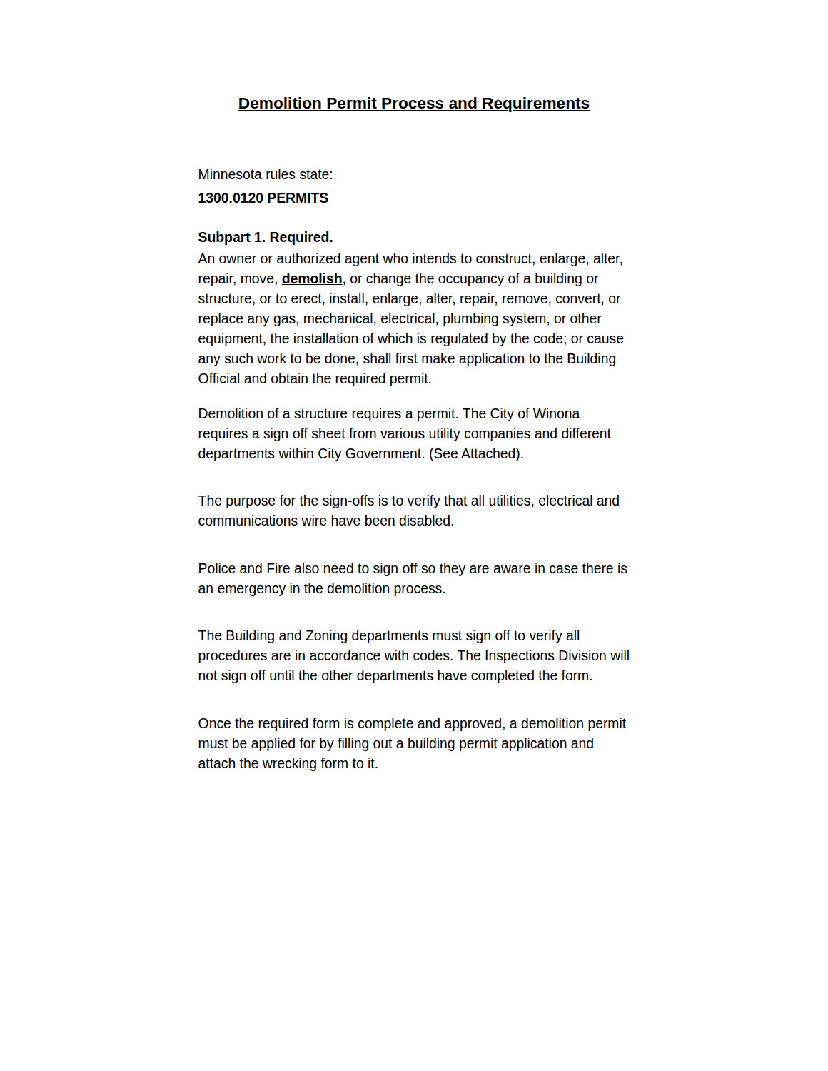Demolition Permit Process and Requirements
Minnesota rules state:
1300.0120 PERMITS
Subpart 1. Required.
An owner or authorized agent who intends to construct, enlarge, alter, repair, move, demolish, or change the occupancy of a building or structure, or to erect, install, enlarge, alter, repair, remove, convert, or replace any gas, mechanical, electrical, plumbing system, or other equipment, the installation of which is regulated by the code; or cause any such work to be done, shall first make application to the Building Official and obtain the required permit.
Demolition of a structure requires a permit. The City of Winona requires a sign off sheet from various utility companies and different departments within City Government. (See Attached).
The purpose for the sign-offs is to verify that all utilities, electrical and communications wire have been disabled.
Police and Fire also need to sign off so they are aware in case there is an emergency in the demolition process.
The Building and Zoning departments must sign off to verify all procedures are in accordance with codes. The Inspections Division will not sign off until the other departments have completed the form.
Once the required form is complete and approved, a demolition permit must be applied for by filling out a building permit application and attach the wrecking form to it.